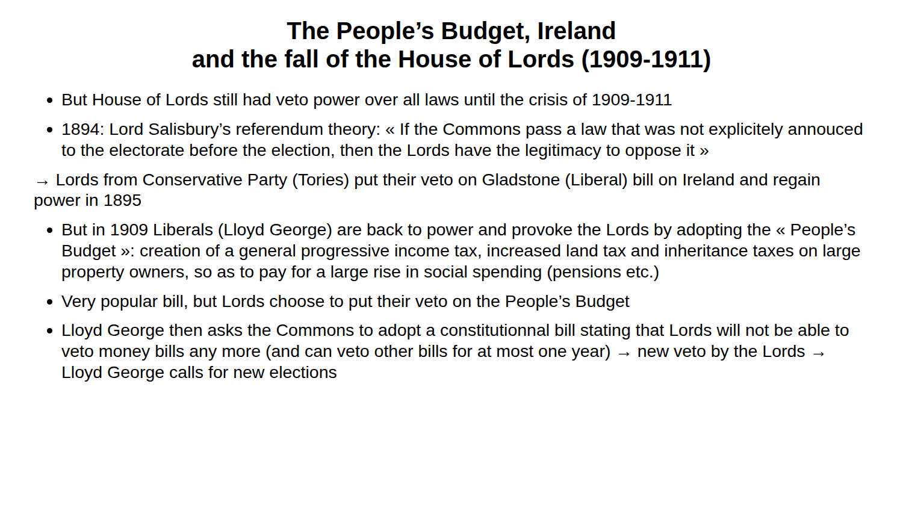The People’s Budget, Ireland
and the fall of the House of Lords (1909-1911)
But House of Lords still had veto power over all laws until the crisis of 1909-1911
1894: Lord Salisbury’s referendum theory: « If the Commons pass a law that was not explicitely annouced to the electorate before the election, then the Lords have the legitimacy to oppose it »
→ Lords from Conservative Party (Tories) put their veto on Gladstone (Liberal) bill on Ireland and regain power in 1895
But in 1909 Liberals (Lloyd George) are back to power and provoke the Lords by adopting the « People’s Budget »: creation of a general progressive income tax, increased land tax and inheritance taxes on large property owners, so as to pay for a large rise in social spending (pensions etc.)
Very popular bill, but Lords choose to put their veto on the People’s Budget
Lloyd George then asks the Commons to adopt a constitutionnal bill stating that Lords will not be able to veto money bills any more (and can veto other bills for at most one year) → new veto by the Lords → Lloyd George calls for new elections